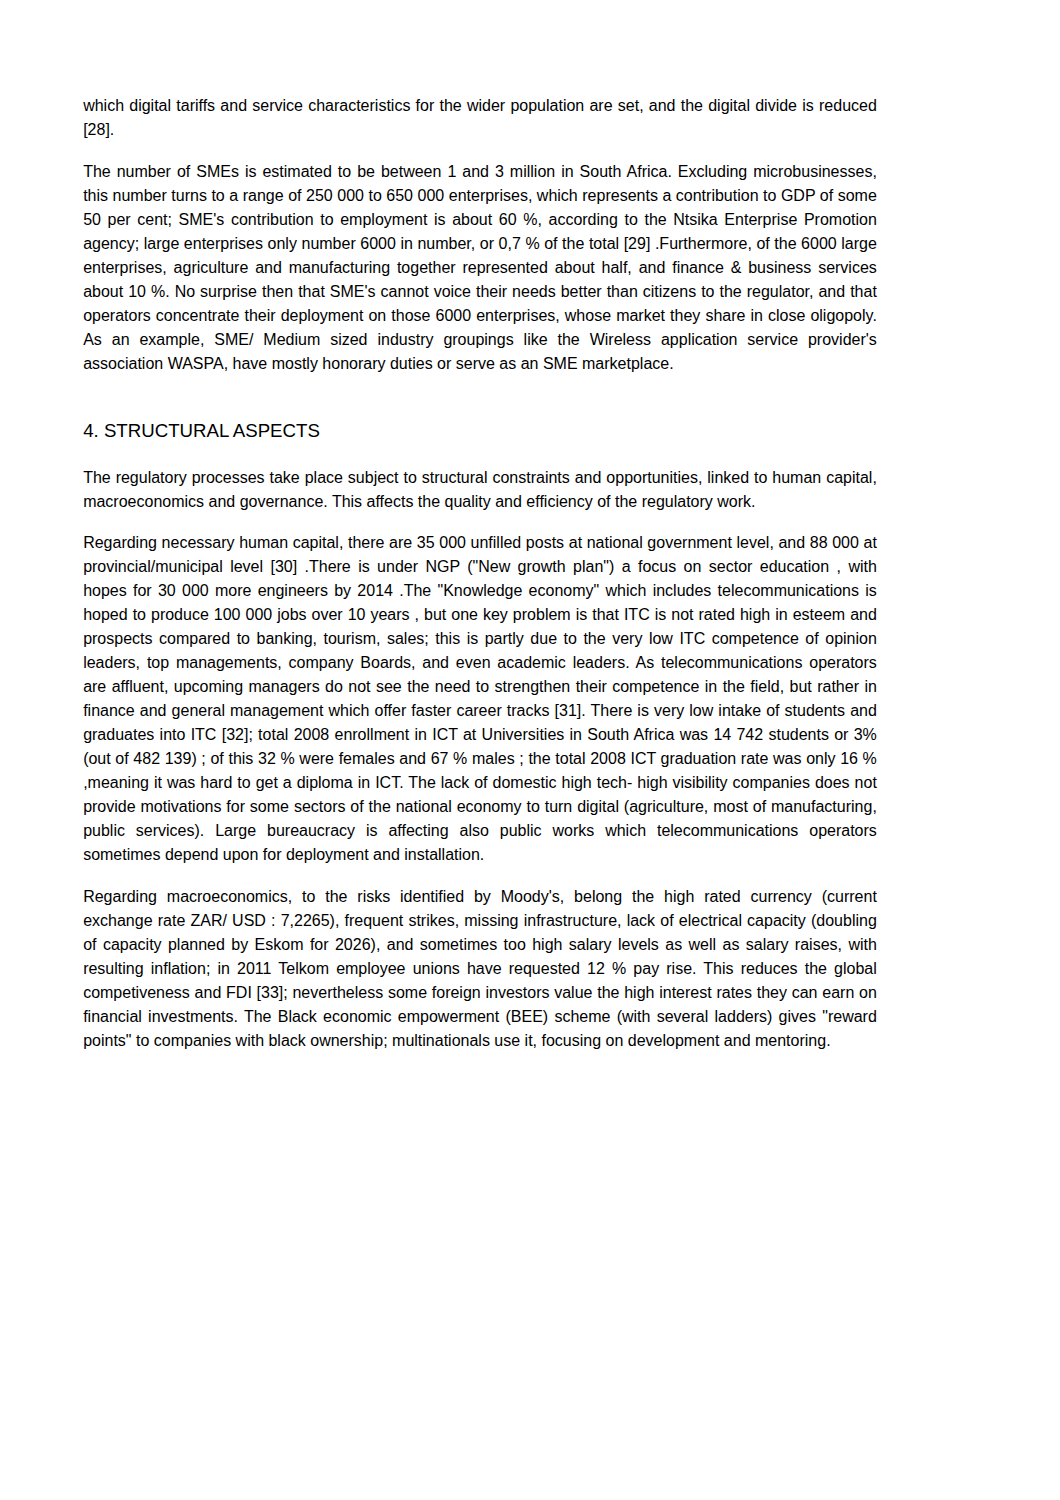which digital tariffs and service characteristics for the wider population are set, and the digital divide is reduced [28].
The number of SMEs is estimated to be between 1 and 3 million in South Africa. Excluding microbusinesses, this number turns to a range of 250 000 to 650 000 enterprises, which represents a contribution to GDP of some 50 per cent; SME's contribution to employment is about 60 %, according to the Ntsika Enterprise Promotion agency; large enterprises only number 6000 in number, or 0,7 % of the total [29] .Furthermore, of the 6000 large enterprises, agriculture and manufacturing together represented about half, and finance & business services about 10 %. No surprise then that SME's cannot voice their needs better than citizens to the regulator, and that operators concentrate their deployment on those 6000 enterprises, whose market they share in close oligopoly. As an example, SME/ Medium sized industry groupings like the Wireless application service provider's association WASPA, have mostly honorary duties or serve as an SME marketplace.
4. STRUCTURAL ASPECTS
The regulatory processes take place subject to structural constraints and opportunities, linked to human capital, macroeconomics and governance. This affects the quality and efficiency of the regulatory work.
Regarding necessary human capital, there are 35 000 unfilled posts at national government level, and 88 000 at provincial/municipal level [30] .There is under NGP ("New growth plan") a focus on sector education , with hopes for 30 000 more engineers by 2014 .The "Knowledge economy" which includes telecommunications is hoped to produce 100 000 jobs over 10 years , but one key problem is that ITC is not rated high in esteem and prospects compared to banking, tourism, sales; this is partly due to the very low ITC competence of opinion leaders, top managements, company Boards, and even academic leaders. As telecommunications operators are affluent, upcoming managers do not see the need to strengthen their competence in the field, but rather in finance and general management which offer faster career tracks [31]. There is very low intake of students and graduates into ITC [32]; total 2008 enrollment in ICT at Universities in South Africa was 14 742 students or 3% (out of 482 139) ; of this 32 % were females and 67 % males ; the total 2008 ICT graduation rate was only 16 % ,meaning it was hard to get a diploma in ICT. The lack of domestic high tech- high visibility companies does not provide motivations for some sectors of the national economy to turn digital (agriculture, most of manufacturing, public services). Large bureaucracy is affecting also public works which telecommunications operators sometimes depend upon for deployment and installation.
Regarding macroeconomics, to the risks identified by Moody's, belong the high rated currency (current exchange rate ZAR/ USD : 7,2265), frequent strikes, missing infrastructure, lack of electrical capacity (doubling of capacity planned by Eskom for 2026), and sometimes too high salary levels as well as salary raises, with resulting inflation; in 2011 Telkom employee unions have requested 12 % pay rise. This reduces the global competiveness and FDI [33]; nevertheless some foreign investors value the high interest rates they can earn on financial investments. The Black economic empowerment (BEE) scheme (with several ladders) gives "reward points" to companies with black ownership; multinationals use it, focusing on development and mentoring.